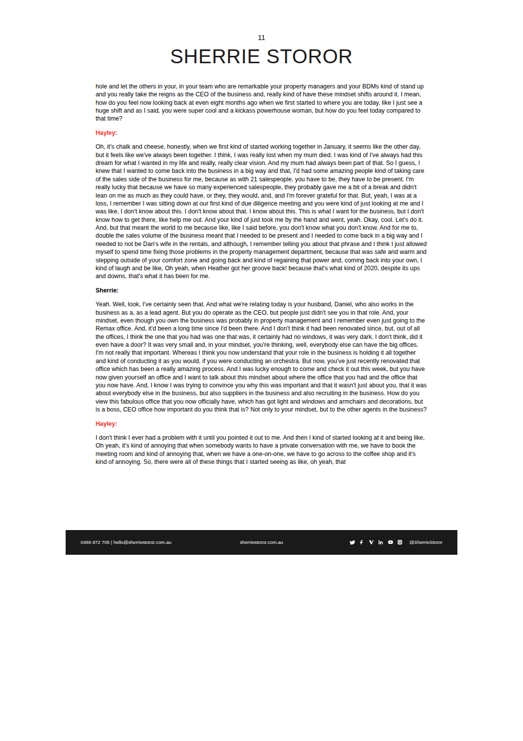11
Sherrie Storor
hole and let the others in your, in your team who are remarkable your property managers and your BDMs kind of stand up and you really take the reigns as the CEO of the business and, really kind of have these mindset shifts around it. I mean, how do you feel now looking back at even eight months ago when we first started to where you are today, like I just see a huge shift and as I said, you were super cool and a kickass powerhouse woman, but how do you feel today compared to that time?
Hayley:
Oh, it's chalk and cheese, honestly, when we first kind of started working together in January, it seems like the other day, but it feels like we've always been together. I think, I was really lost when my mum died. I was kind of I've always had this dream for what I wanted in my life and really, really clear vision. And my mum had always been part of that. So I guess, I knew that I wanted to come back into the business in a big way and that, I'd had some amazing people kind of taking care of the sales side of the business for me, because as with 21 salespeople, you have to be, they have to be present. I'm really lucky that because we have so many experienced salespeople, they probably gave me a bit of a break and didn't lean on me as much as they could have, or they, they would, and, and I'm forever grateful for that. But, yeah, I was at a loss, I remember I was sitting down at our first kind of due diligence meeting and you were kind of just looking at me and I was like, I don't know about this. I don't know about that. I know about this. This is what I want for the business, but I don't know how to get there, like help me out. And your kind of just took me by the hand and went, yeah. Okay, cool. Let's do it. And, but that meant the world to me because like, like I said before, you don't know what you don't know. And for me to, double the sales volume of the business meant that I needed to be present and I needed to come back in a big way and I needed to not be Dan's wife in the rentals, and although, I remember telling you about that phrase and I think I just allowed myself to spend time fixing those problems in the property management department, because that was safe and warm and stepping outside of your comfort zone and going back and kind of regaining that power and, coming back into your own, I kind of laugh and be like, Oh yeah, when Heather got her groove back! because that's what kind of 2020, despite its ups and downs, that's what it has been for me.
Sherrie:
Yeah. Well, look, I've certainly seen that. And what we're relating today is your husband, Daniel, who also works in the business as a, as a lead agent. But you do operate as the CEO, but people just didn't see you in that role. And, your mindset, even though you own the business was probably in property management and I remember even just going to the Remax office. And, it'd been a long time since I'd been there. And I don't think it had been renovated since, but, out of all the offices, I think the one that you had was one that was, it certainly had no windows, it was very dark. I don't think, did it even have a door? It was very small and, in your mindset, you're thinking, well, everybody else can have the big offices. I'm not really that important. Whereas I think you now understand that your role in the business is holding it all together and kind of conducting it as you would, if you were conducting an orchestra. But now, you've just recently renovated that office which has been a really amazing process. And I was lucky enough to come and check it out this week, but you have now given yourself an office and I want to talk about this mindset about where the office that you had and the office that you now have. And, I know I was trying to convince you why this was important and that it wasn't just about you, that it was about everybody else in the business, but also suppliers in the business and also recruiting in the business. How do you view this fabulous office that you now officially have, which has got light and windows and armchairs and decorations, but is a boss, CEO office how important do you think that is? Not only to your mindset, but to the other agents in the business?
Hayley:
I don't think I ever had a problem with it until you pointed it out to me. And then I kind of started looking at it and being like, Oh yeah, it's kind of annoying that when somebody wants to have a private conversation with me, we have to book the meeting room and kind of annoying that, when we have a one-on-one, we have to go across to the coffee shop and it's kind of annoying. So, there were all of these things that I started seeing as like, oh yeah, that
0466 872 705 | hello@sherriestoror.com.au
sherriestoror.com.au
@SherrieStoror